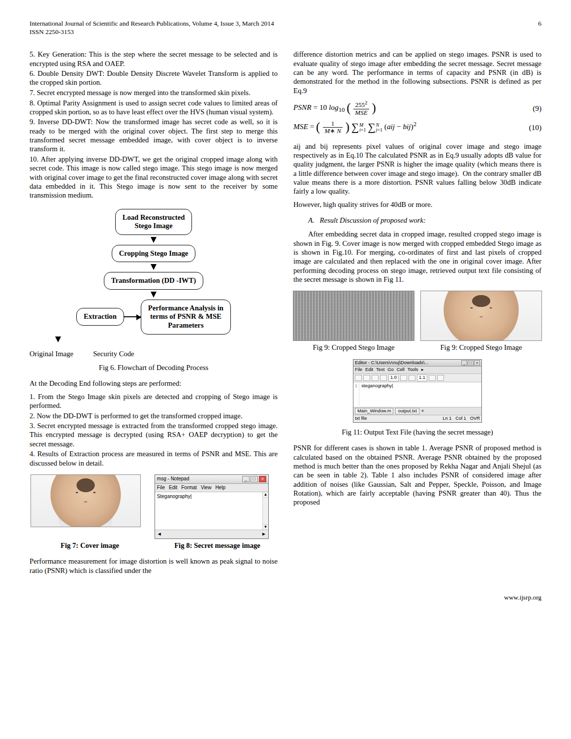International Journal of Scientific and Research Publications, Volume 4, Issue 3, March 2014
ISSN 2250-3153
6
5. Key Generation: This is the step where the secret message to be selected and is encrypted using RSA and OAEP.
6. Double Density DWT: Double Density Discrete Wavelet Transform is applied to the cropped skin portion.
7. Secret encrypted message is now merged into the transformed skin pixels.
8. Optimal Parity Assignment is used to assign secret code values to limited areas of cropped skin portion, so as to have least effect over the HVS (human visual system).
9. Inverse DD-DWT: Now the transformed image has secret code as well, so it is ready to be merged with the original cover object. The first step to merge this transformed secret message embedded image, with cover object is to inverse transform it.
10. After applying inverse DD-DWT, we get the original cropped image along with secret code. This image is now called stego image. This stego image is now merged with original cover image to get the final reconstructed cover image along with secret data embedded in it. This Stego image is now sent to the receiver by some transmission medium.
Load Reconstructed
Stego Image
Cropping Stego Image
Transformation (DD -IWT)
Extraction
Performance Analysis in
terms of PSNR & MSE
Parameters
Original Image Security Code
Fig 6. Flowchart of Decoding Process
At the Decoding End following steps are performed:
1. From the Stego Image skin pixels are detected and cropping of Stego image is performed.
2. Now the DD-DWT is performed to get the transformed cropped image.
3. Secret encrypted message is extracted from the transformed cropped stego image. This encrypted message is decrypted (using RSA+ OAEP decryption) to get the secret message.
4. Results of Extraction process are measured in terms of PSNR and MSE. This are discussed below in detail.
msg - Notepad _□×
File Edit Format View Help
Steganography|
▲
▼
◄►
Fig 7: Cover image
Fig 8: Secret message image
Performance measurement for image distortion is well known as peak signal to noise ratio (PSNR) which is classified under the
difference distortion metrics and can be applied on stego images. PSNR is used to evaluate quality of stego image after embedding the secret message. Secret message can be any word. The performance in terms of capacity and PSNR (in dB) is demonstrated for the method in the following subsections. PSNR is defined as per Eq.9
PSNR = 10 log10 ( 2552 MSE ) (9)
MSE = ( 1 M∗ N ) ∑Mi=1 ∑Nj=1 (aij − bij)2 (10)
aij and bij represents pixel values of original cover image and stego image respectively as in Eq.10 The calculated PSNR as in Eq.9 usually adopts dB value for quality judgment, the larger PSNR is higher the image quality (which means there is a little difference between cover image and stego image). On the contrary smaller dB value means there is a more distortion. PSNR values falling below 30dB indicate fairly a low quality.
However, high quality strives for 40dB or more.
A. Result Discussion of proposed work:
After embedding secret data in cropped image, resulted cropped stego image is shown in Fig. 9. Cover image is now merged with cropped embedded Stego image as is shown in Fig.10. For merging, co-ordinates of first and last pixels of cropped image are calculated and then replaced with the one in original cover image. After performing decoding process on stego image, retrieved output text file consisting of the secret message is shown in Fig 11.
Fig 9: Cropped Stego Image
Fig 9: Cropped Stego Image
Editor - C:\Users\Anuj\Downloads\... _□×
File Edit Text Go Cell Tools▸
1.0 1.1
1
steganography|
Main_Window.m output.txt ×
txt file Ln 1 Col 1 OVR
Fig 11: Output Text File (having the secret message)
PSNR for different cases is shown in table 1. Average PSNR of proposed method is calculated based on the obtained PSNR. Average PSNR obtained by the proposed method is much better than the ones proposed by Rekha Nagar and Anjali Shejul (as can be seen in table 2). Table 1 also includes PSNR of considered image after addition of noises (like Gaussian, Salt and Pepper, Speckle, Poisson, and Image Rotation), which are fairly acceptable (having PSNR greater than 40). Thus the proposed
www.ijsrp.org